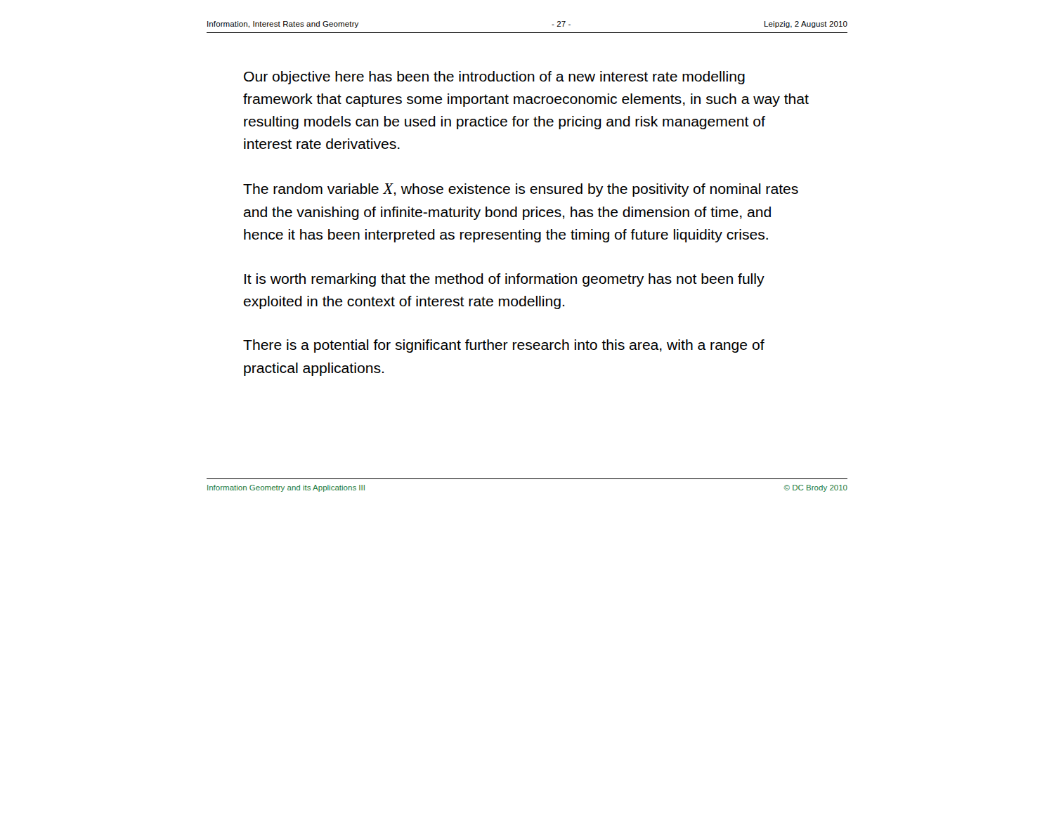Information, Interest Rates and Geometry - 27 - Leipzig, 2 August 2010
Our objective here has been the introduction of a new interest rate modelling framework that captures some important macroeconomic elements, in such a way that resulting models can be used in practice for the pricing and risk management of interest rate derivatives.
The random variable X, whose existence is ensured by the positivity of nominal rates and the vanishing of infinite-maturity bond prices, has the dimension of time, and hence it has been interpreted as representing the timing of future liquidity crises.
It is worth remarking that the method of information geometry has not been fully exploited in the context of interest rate modelling.
There is a potential for significant further research into this area, with a range of practical applications.
Information Geometry and its Applications III © DC Brody 2010